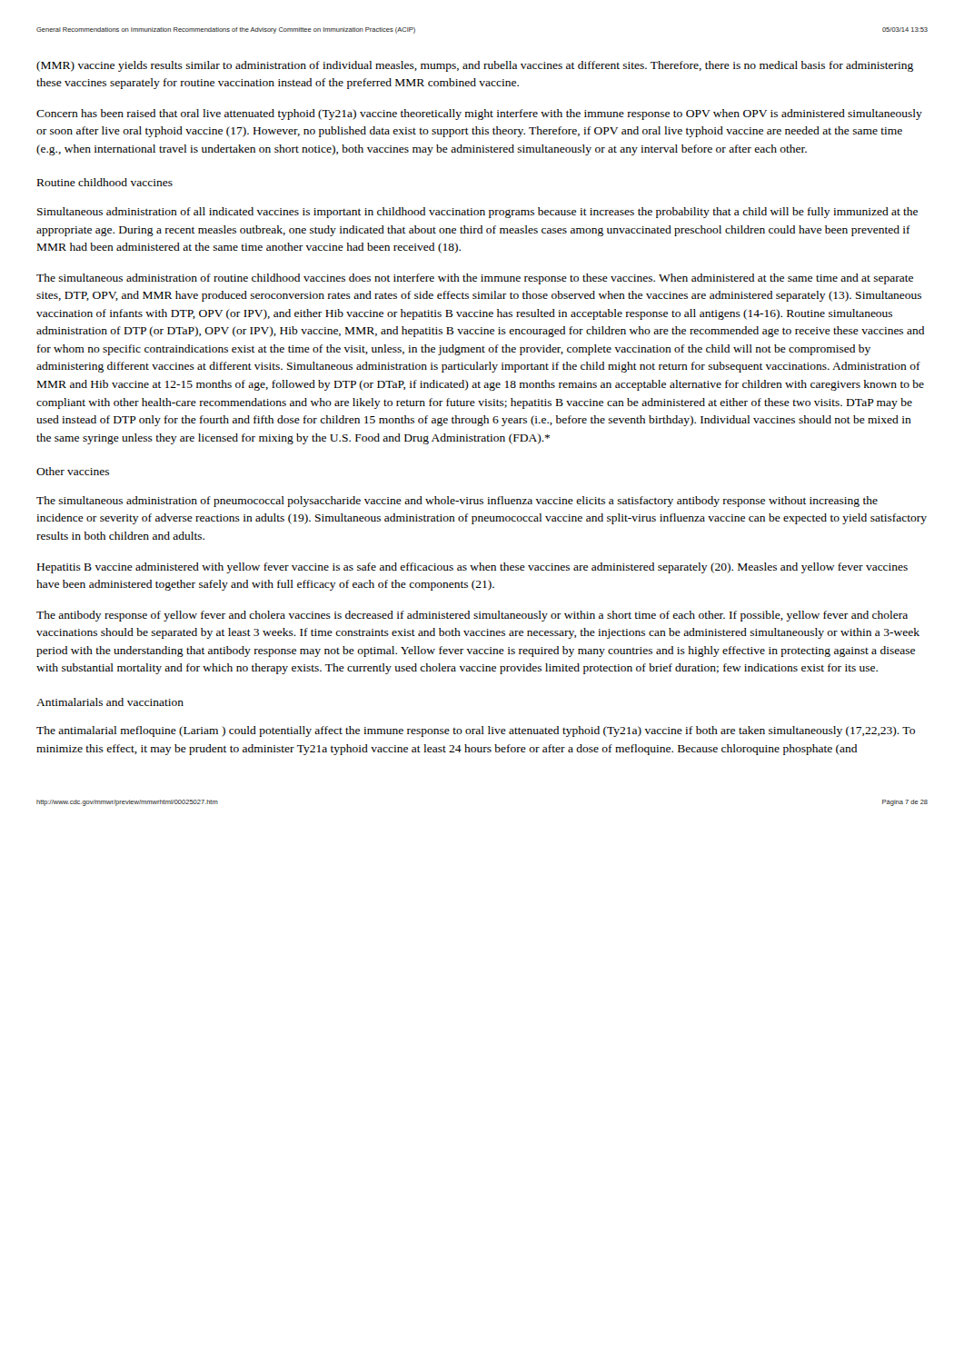General Recommendations on Immunization Recommendations of the Advisory Committee on Immunization Practices (ACIP)
05/03/14 13:53
Simultaneous administration of the most widely used live-virus vaccines has not resulted in impaired antibody
(MMR) vaccine yields results similar to administration of individual measles, mumps, and rubella vaccines at different sites. Therefore, there is no medical basis for administering these vaccines separately for routine vaccination instead of the preferred MMR combined vaccine.
Concern has been raised that oral live attenuated typhoid (Ty21a) vaccine theoretically might interfere with the immune response to OPV when OPV is administered simultaneously or soon after live oral typhoid vaccine (17). However, no published data exist to support this theory. Therefore, if OPV and oral live typhoid vaccine are needed at the same time (e.g., when international travel is undertaken on short notice), both vaccines may be administered simultaneously or at any interval before or after each other.
Routine childhood vaccines
Simultaneous administration of all indicated vaccines is important in childhood vaccination programs because it increases the probability that a child will be fully immunized at the appropriate age. During a recent measles outbreak, one study indicated that about one third of measles cases among unvaccinated preschool children could have been prevented if MMR had been administered at the same time another vaccine had been received (18).
The simultaneous administration of routine childhood vaccines does not interfere with the immune response to these vaccines. When administered at the same time and at separate sites, DTP, OPV, and MMR have produced seroconversion rates and rates of side effects similar to those observed when the vaccines are administered separately (13). Simultaneous vaccination of infants with DTP, OPV (or IPV), and either Hib vaccine or hepatitis B vaccine has resulted in acceptable response to all antigens (14-16). Routine simultaneous administration of DTP (or DTaP), OPV (or IPV), Hib vaccine, MMR, and hepatitis B vaccine is encouraged for children who are the recommended age to receive these vaccines and for whom no specific contraindications exist at the time of the visit, unless, in the judgment of the provider, complete vaccination of the child will not be compromised by administering different vaccines at different visits. Simultaneous administration is particularly important if the child might not return for subsequent vaccinations. Administration of MMR and Hib vaccine at 12-15 months of age, followed by DTP (or DTaP, if indicated) at age 18 months remains an acceptable alternative for children with caregivers known to be compliant with other health-care recommendations and who are likely to return for future visits; hepatitis B vaccine can be administered at either of these two visits. DTaP may be used instead of DTP only for the fourth and fifth dose for children 15 months of age through 6 years (i.e., before the seventh birthday). Individual vaccines should not be mixed in the same syringe unless they are licensed for mixing by the U.S. Food and Drug Administration (FDA).*
Other vaccines
The simultaneous administration of pneumococcal polysaccharide vaccine and whole-virus influenza vaccine elicits a satisfactory antibody response without increasing the incidence or severity of adverse reactions in adults (19). Simultaneous administration of pneumococcal vaccine and split-virus influenza vaccine can be expected to yield satisfactory results in both children and adults.
Hepatitis B vaccine administered with yellow fever vaccine is as safe and efficacious as when these vaccines are administered separately (20). Measles and yellow fever vaccines have been administered together safely and with full efficacy of each of the components (21).
The antibody response of yellow fever and cholera vaccines is decreased if administered simultaneously or within a short time of each other. If possible, yellow fever and cholera vaccinations should be separated by at least 3 weeks. If time constraints exist and both vaccines are necessary, the injections can be administered simultaneously or within a 3-week period with the understanding that antibody response may not be optimal. Yellow fever vaccine is required by many countries and is highly effective in protecting against a disease with substantial mortality and for which no therapy exists. The currently used cholera vaccine provides limited protection of brief duration; few indications exist for its use.
Antimalarials and vaccination
The antimalarial mefloquine (Lariam ) could potentially affect the immune response to oral live attenuated typhoid (Ty21a) vaccine if both are taken simultaneously (17,22,23). To minimize this effect, it may be prudent to administer Ty21a typhoid vaccine at least 24 hours before or after a dose of mefloquine. Because chloroquine phosphate (and
possibly other structurally related antimalarials such as mefloquine) may interfere with the antibody response to
http://www.cdc.gov/mmwr/preview/mmwrhtml/00025027.htm
Página 7 de 28